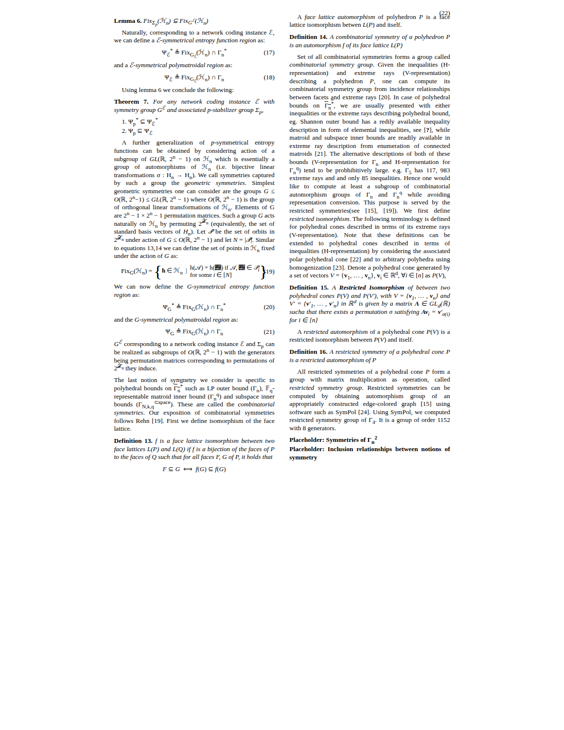Lemma 6. FixΣp(ℋn) ⊆ FixGℰ(ℋn)
Naturally, corresponding to a network coding instance ℰ, we can define a ℰ-symmetrical entropy function region as:
Ψℰ* ≜ FixGℰ(ℋn) ∩ Γn*(17)
and a ℰ-symmetrical polymatroidal region as:
Ψℰ ≜ FixGℰ(ℋn) ∩ Γn(18)
Using lemma 6 we conclude the following:
Theorem 7. For any network coding instance ℰ with symmetry group Gℰ and associated p-stabilizer group Σp,
Ψp* ⊆ Ψℰ*
Ψp ⊆ Ψℰ
A further generalization of p-symmetrical entropy functions can be obtained by considering action of a subgroup of GL(ℝ, 2n − 1) on ℋn which is essentially a group of automorphisms of ℋn (i.e. bijective linear transformations σ : Hn → Hn). We call symmetries captured by such a group the geometric symmetries. Simplest geometric symmetries one can consider are the groups G ≤ O(ℝ, 2n−1) ≤ GL(ℝ, 2n − 1) where O(ℝ, 2n − 1) is the group of orthogonal linear transformations of ℋn. Elements of G are 2n − 1 × 2n − 1 permutation matrices. Such a group G acts naturally on ℋn by permuting 2𝒳n (equivalently, the set of standard basis vectors of Hn). Let 𝒫̂ be the set of orbits in 2𝒳n under action of G ≤ O(ℝ, 2n − 1) and let N = |𝒫̂|. Similar to equations 13,14 we can define the set of points in ℋn fixed under the action of G as:
FixG(ℋn) = {h ∈ ℋn | h(𝒜) = h(𝒡) if 𝒜, 𝒡 ∈ 𝒫̂i
for some i ∈ [N]}(19)
We can now define the G-symmetrical entropy function region as:
ΨG* ≜ FixG(ℋn) ∩ Γn*(20)
and the G-symmetrical polymatroidal region as:
ΨG ≜ FixG(ℋn) ∩ Γn(21)
Gℰ corresponding to a network coding instance ℰ and Σp can be realized as subgroups of O(ℝ, 2n − 1) with the generators being permutation matrices corresponding to permutations of 2𝒳n they induce.
The last notion of symmetry we consider is specific to polyhedral bounds on Γn* such as LP outer bound (Γn), 𝔽q-representable matroid inner bound (Γnq) and subspace inner bounds (ΓN,k,q⊂space). These are called the combinatorial symmetries. Our exposition of combinatorial symmetries follows Rehn [19]. First we define isomorphism of the face lattice.
Definition 13. f is a face lattice isomorphism between two face lattices L(P) and L(Q) if f is a bijection of the faces of P to the faces of Q such that for all faces F, G of P, it holds that
F ⊆ G ⟺ f(G) ⊆ f(G)(22)
A face lattice automorphism of polyhedron P is a face lattice isomorphism betwen L(P) and itself.
Definition 14. A combinatorial symmetry of a polyhedron P is an automorphism f of its face lattice L(P)
Set of all combinatorial symmetries forms a group called combinatorial symmetry group. Given the inequalities (H-representation) and extreme rays (V-representation) describing a polyhedron P, one can compute its combinatorial symmetry group from incidence relationships between facets and extreme rays [20]. In case of polyhedral bounds on Γn*, we are usually presented with either inequalities or the extreme rays describing polyhedral bound, eg. Shannon outer bound has a redily available inequality description in form of elemental inequalities, see [?], while matroid and subspace inner bounds are readily available in extreme ray description from enumeration of connected matroids [21]. The alternative descriptions of both of these bounds (V-representation for Γn and H-representation for Γnq) tend to be probhibitively large. e.g. Γ5 has 117, 983 extreme rays and and only 85 inequalities. Hence one would like to compute at least a subgroup of combinatorial automorphism groups of Γn and Γnq while avoiding representation conversion. This purpose is served by the restricted symmetries(see [15], [19]). We first define restricted isomorphism. The following terminology is defined for polyhedral cones described in terms of its extreme rays (V-representation). Note that these definitions can be extended to polyhedral cones described in terms of inequalities (H-representation) by considering the associated polar polyhedral cone [22] and to arbitrary polyhedra using homogenization [23]. Denote a polyhedral cone generated by a set of vectors V = {v1, … , vn}, vi ∈ ℝd, ∀i ∈ [n] as P(V),
Definition 15. A Restricted Isomorphism of between two polyhedral cones P(V) and P(V′), with V = {v1, … , vn} and V′ = {v′1, … , v′n} in ℝd is given by a matrix A ∈ GLd(ℝ) sucha that there exists a permutation σ satisfying Avi = v′σ(i) for i ∈ [n]
A restricted automorphism of a polyhedral cone P(V) is a restricted isomorphism between P(V) and itself.
Definition 16. A restricted symmetry of a polyhedral cone P is a restricted automorphism of P
All restricted symmetries of a polyhedral cone P form a group with matrix multiplication as operation, called restricted symmetry group. Restricted symmetries can be computed by obtaining automorphism group of an appropriately constructed edge-colored graph [15] using software such as SymPol [24]. Using SymPol, we computed restricted symmetry group of Γ4. It is a group of order 1152 with 8 generators.
Placeholder: Symmetries of Γn2
Placeholder: Inclusion relationships between notions of symmetry